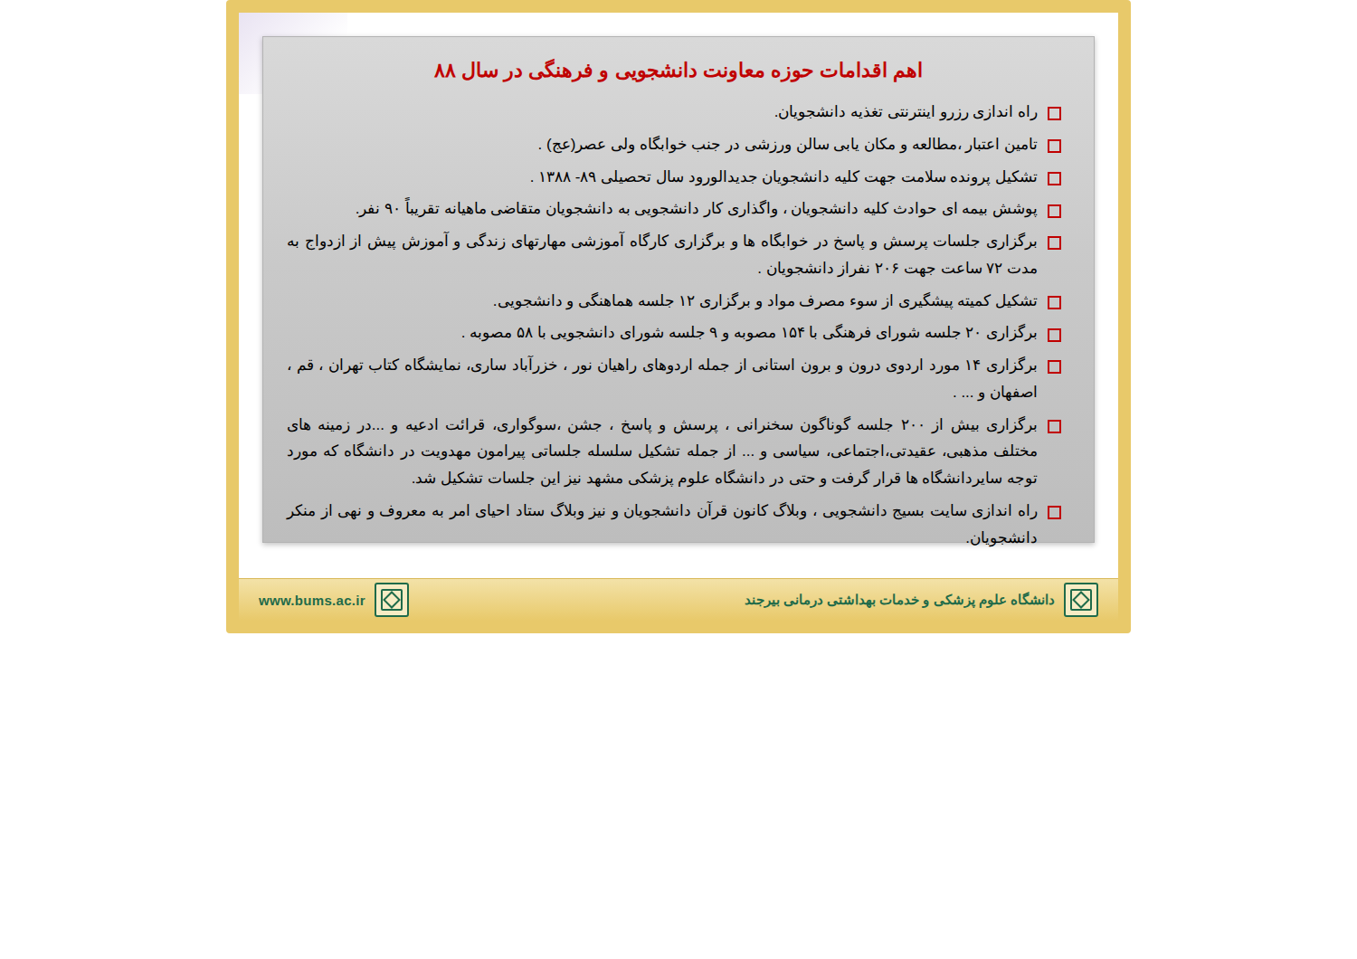اهم اقدامات حوزه معاونت دانشجویی و فرهنگی در سال ۸۸
راه اندازی رزرو اینترنتی تغذیه دانشجویان.
تامین اعتبار ،مطالعه و مکان یابی سالن ورزشی در جنب خوابگاه ولی عصر(عج) .
تشکیل پرونده سلامت جهت کلیه دانشجویان جدیدالورود سال تحصیلی ۸۹- ۱۳۸۸ .
پوشش بیمه ای حوادث کلیه دانشجویان ، واگذاری کار دانشجویی به دانشجویان متقاضی ماهیانه تقریباً ۹۰ نفر.
برگزاری جلسات پرسش و پاسخ در خوابگاه ها و برگزاری کارگاه آموزشی مهارتهای زندگی و آموزش پیش از ازدواج به مدت ۷۲ ساعت جهت ۲۰۶ نفراز دانشجویان .
تشکیل کمیته پیشگیری از سوء مصرف مواد و برگزاری ۱۲ جلسه هماهنگی و دانشجویی.
برگزاری ۲۰ جلسه شورای فرهنگی با ۱۵۴ مصوبه و ۹ جلسه شورای دانشجویی با ۵۸ مصوبه .
برگزاری ۱۴ مورد اردوی درون و برون استانی از جمله اردوهای راهیان نور ، خزرآباد ساری، نمایشگاه کتاب تهران ، قم ، اصفهان و ... .
برگزاری بیش از ۲۰۰ جلسه گوناگون سخنرانی ، پرسش و پاسخ ، جشن ،سوگواری، قرائت ادعیه و ...در زمینه های مختلف مذهبی، عقیدتی،اجتماعی، سیاسی و ... از جمله تشکیل سلسله جلساتی پیرامون مهدویت در دانشگاه که مورد توجه سایردانشگاه ها قرار گرفت و حتی در دانشگاه علوم پزشکی مشهد نیز این جلسات تشکیل شد.
راه اندازی سایت بسیج دانشجویی ، وبلاگ کانون قرآن دانشجویان و نیز وبلاگ ستاد احیای امر به معروف و نهی از منکر دانشجویان.
دانشگاه علوم پزشکی و خدمات بهداشتی درمانی بیرجند
www.bums.ac.ir